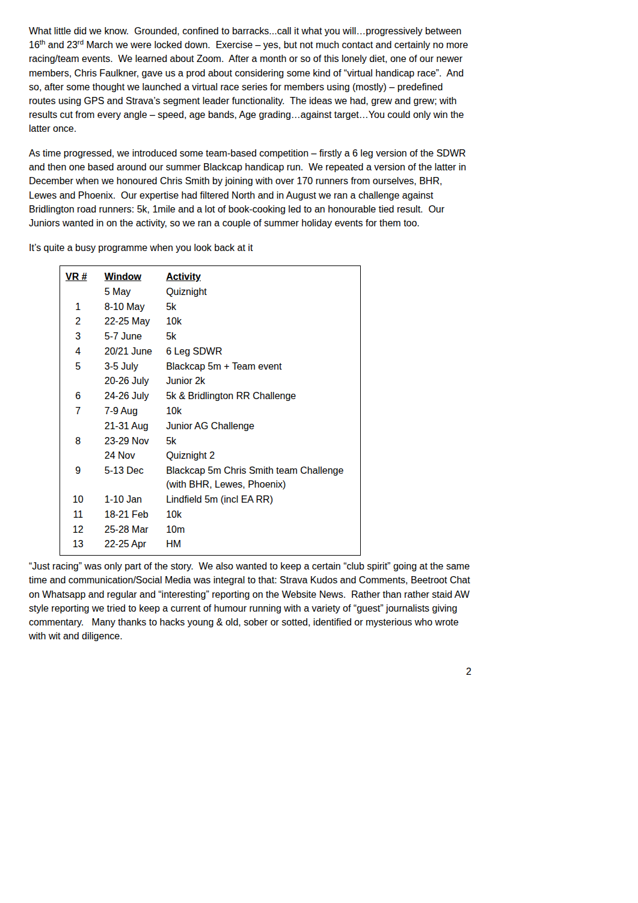What little did we know. Grounded, confined to barracks...call it what you will…progressively between 16th and 23rd March we were locked down. Exercise – yes, but not much contact and certainly no more racing/team events. We learned about Zoom. After a month or so of this lonely diet, one of our newer members, Chris Faulkner, gave us a prod about considering some kind of “virtual handicap race”. And so, after some thought we launched a virtual race series for members using (mostly) – predefined routes using GPS and Strava’s segment leader functionality. The ideas we had, grew and grew; with results cut from every angle – speed, age bands, Age grading…against target…You could only win the latter once.
As time progressed, we introduced some team-based competition – firstly a 6 leg version of the SDWR and then one based around our summer Blackcap handicap run. We repeated a version of the latter in December when we honoured Chris Smith by joining with over 170 runners from ourselves, BHR, Lewes and Phoenix. Our expertise had filtered North and in August we ran a challenge against Bridlington road runners: 5k, 1mile and a lot of book-cooking led to an honourable tied result. Our Juniors wanted in on the activity, so we ran a couple of summer holiday events for them too.
It’s quite a busy programme when you look back at it
| VR # | Window | Activity |
| --- | --- | --- |
| | 5 May | Quiznight |
| 1 | 8-10 May | 5k |
| 2 | 22-25 May | 10k |
| 3 | 5-7 June | 5k |
| 4 | 20/21 June | 6 Leg SDWR |
| 5 | 3-5 July | Blackcap 5m + Team event |
| | 20-26 July | Junior 2k |
| 6 | 24-26 July | 5k & Bridlington RR Challenge |
| 7 | 7-9 Aug | 10k |
| | 21-31 Aug | Junior AG Challenge |
| 8 | 23-29 Nov | 5k |
| | 24 Nov | Quiznight 2 |
| 9 | 5-13 Dec | Blackcap 5m Chris Smith team Challenge (with BHR, Lewes, Phoenix) |
| 10 | 1-10 Jan | Lindfield 5m (incl EA RR) |
| 11 | 18-21 Feb | 10k |
| 12 | 25-28 Mar | 10m |
| 13 | 22-25 Apr | HM |
“Just racing” was only part of the story. We also wanted to keep a certain “club spirit” going at the same time and communication/Social Media was integral to that: Strava Kudos and Comments, Beetroot Chat on Whatsapp and regular and “interesting” reporting on the Website News. Rather than rather staid AW style reporting we tried to keep a current of humour running with a variety of “guest” journalists giving commentary. Many thanks to hacks young & old, sober or sotted, identified or mysterious who wrote with wit and diligence.
2